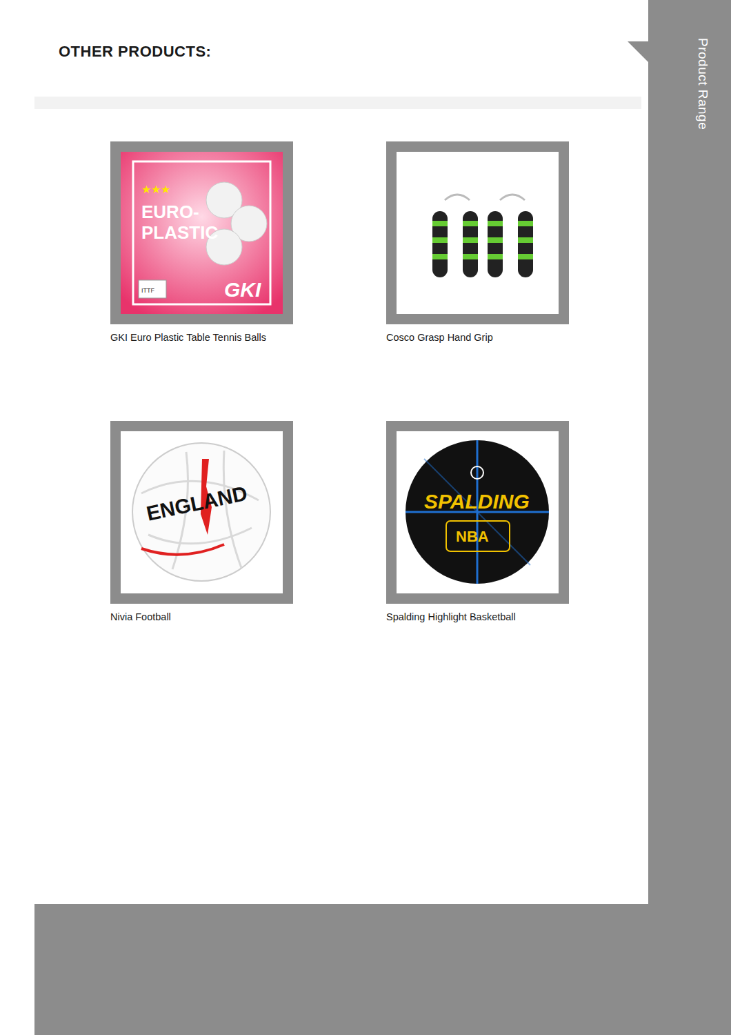Product Range
OTHER PRODUCTS:
GKI Euro Plastic Table Tennis Balls
Cosco Grasp Hand Grip
Nivia Football
Spalding Highlight Basketball